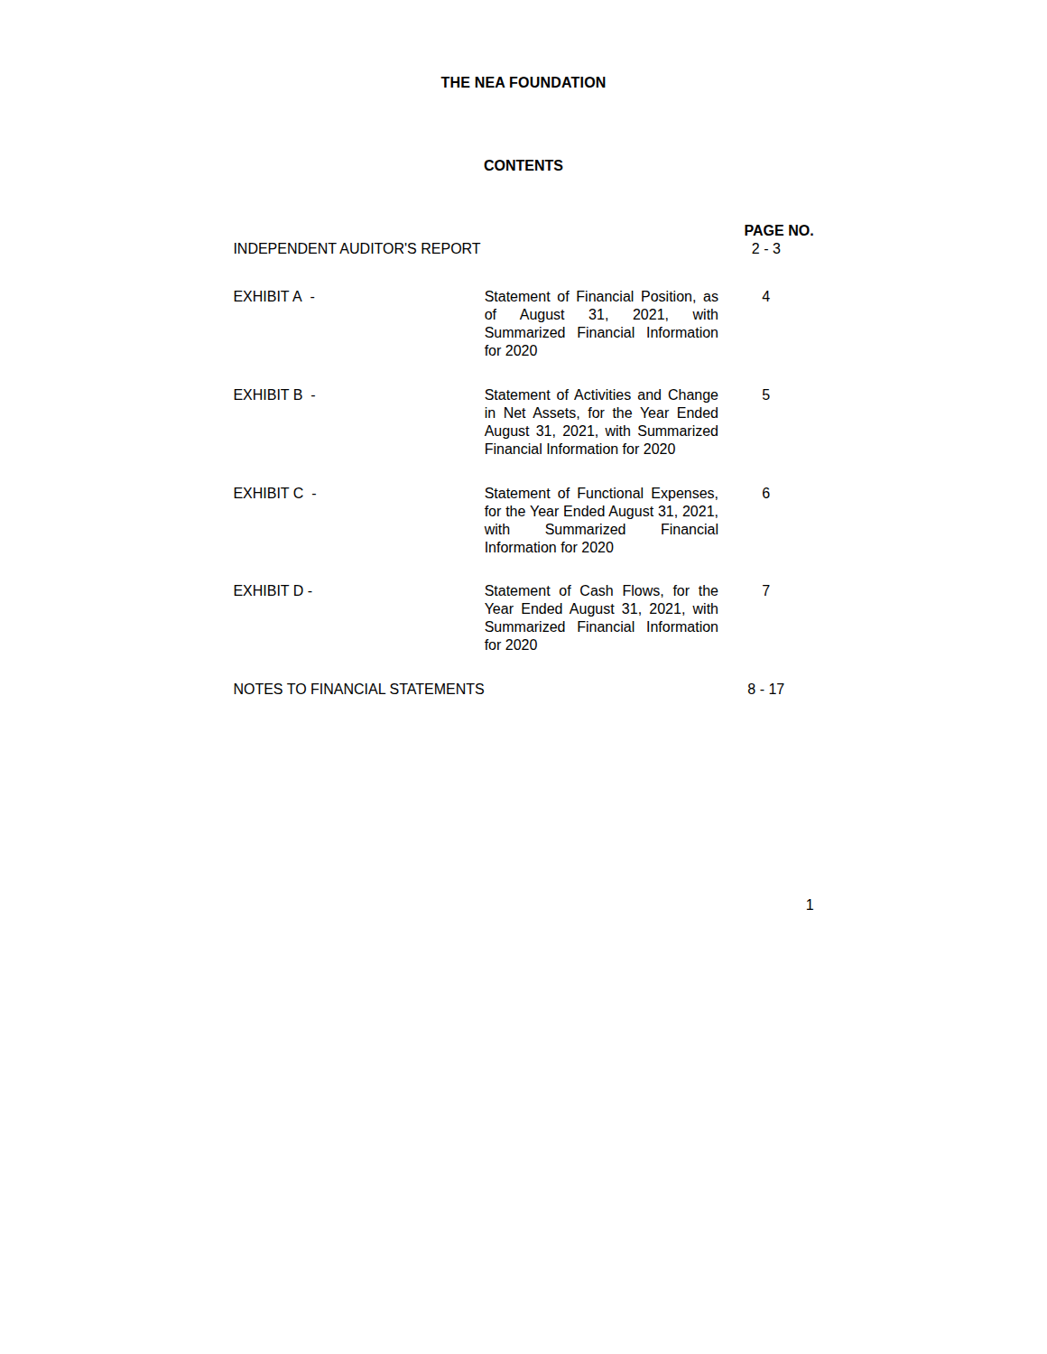THE NEA FOUNDATION
CONTENTS
| | | PAGE NO. |
| INDEPENDENT AUDITOR'S REPORT | | 2 - 3 |
| EXHIBIT A - | Statement of Financial Position, as of August 31, 2021, with Summarized Financial Information for 2020 | 4 |
| EXHIBIT B - | Statement of Activities and Change in Net Assets, for the Year Ended August 31, 2021, with Summarized Financial Information for 2020 | 5 |
| EXHIBIT C - | Statement of Functional Expenses, for the Year Ended August 31, 2021, with Summarized Financial Information for 2020 | 6 |
| EXHIBIT D - | Statement of Cash Flows, for the Year Ended August 31, 2021, with Summarized Financial Information for 2020 | 7 |
| NOTES TO FINANCIAL STATEMENTS | | 8 - 17 |
1